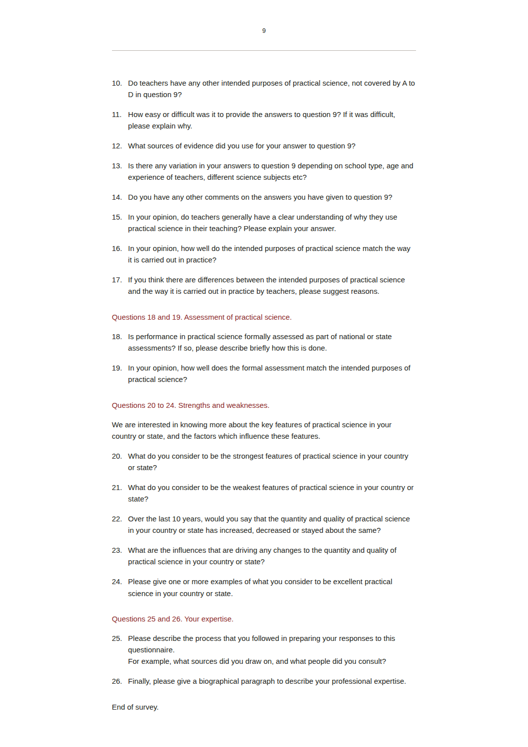9
10. Do teachers have any other intended purposes of practical science, not covered by A to D in question 9?
11. How easy or difficult was it to provide the answers to question 9? If it was difficult, please explain why.
12. What sources of evidence did you use for your answer to question 9?
13. Is there any variation in your answers to question 9 depending on school type, age and experience of teachers, different science subjects etc?
14. Do you have any other comments on the answers you have given to question 9?
15. In your opinion, do teachers generally have a clear understanding of why they use practical science in their teaching? Please explain your answer.
16. In your opinion, how well do the intended purposes of practical science match the way it is carried out in practice?
17. If you think there are differences between the intended purposes of practical science and the way it is carried out in practice by teachers, please suggest reasons.
Questions 18 and 19. Assessment of practical science.
18. Is performance in practical science formally assessed as part of national or state assessments? If so, please describe briefly how this is done.
19. In your opinion, how well does the formal assessment match the intended purposes of practical science?
Questions 20 to 24. Strengths and weaknesses.
We are interested in knowing more about the key features of practical science in your country or state, and the factors which influence these features.
20. What do you consider to be the strongest features of practical science in your country or state?
21. What do you consider to be the weakest features of practical science in your country or state?
22. Over the last 10 years, would you say that the quantity and quality of practical science in your country or state has increased, decreased or stayed about the same?
23. What are the influences that are driving any changes to the quantity and quality of practical science in your country or state?
24. Please give one or more examples of what you consider to be excellent practical science in your country or state.
Questions 25 and 26. Your expertise.
25. Please describe the process that you followed in preparing your responses to this questionnaire.
For example, what sources did you draw on, and what people did you consult?
26. Finally, please give a biographical paragraph to describe your professional expertise.
End of survey.